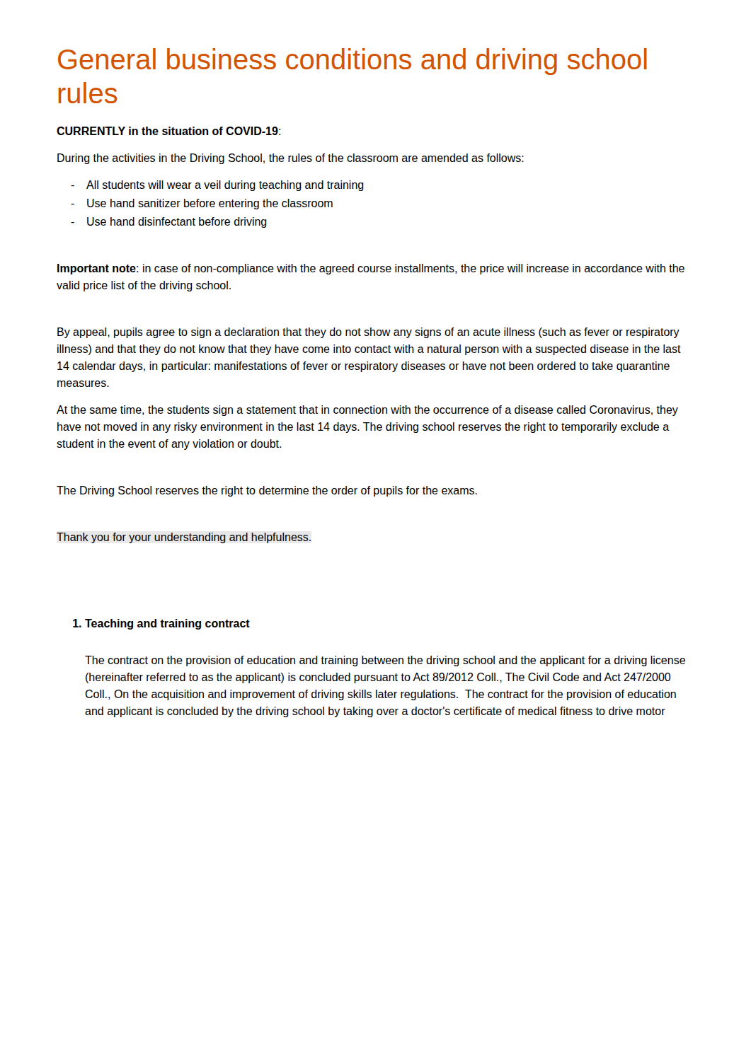General business conditions and driving school rules
CURRENTLY in the situation of COVID-19:
During the activities in the Driving School, the rules of the classroom are amended as follows:
All students will wear a veil during teaching and training
Use hand sanitizer before entering the classroom
Use hand disinfectant before driving
Important note: in case of non-compliance with the agreed course installments, the price will increase in accordance with the valid price list of the driving school.
By appeal, pupils agree to sign a declaration that they do not show any signs of an acute illness (such as fever or respiratory illness) and that they do not know that they have come into contact with a natural person with a suspected disease in the last 14 calendar days, in particular: manifestations of fever or respiratory diseases or have not been ordered to take quarantine measures.
At the same time, the students sign a statement that in connection with the occurrence of a disease called Coronavirus, they have not moved in any risky environment in the last 14 days. The driving school reserves the right to temporarily exclude a student in the event of any violation or doubt.
The Driving School reserves the right to determine the order of pupils for the exams.
Thank you for your understanding and helpfulness.
Teaching and training contract
The contract on the provision of education and training between the driving school and the applicant for a driving license (hereinafter referred to as the applicant) is concluded pursuant to Act 89/2012 Coll., The Civil Code and Act 247/2000 Coll., On the acquisition and improvement of driving skills later regulations. The contract for the provision of education and applicant is concluded by the driving school by taking over a doctor's certificate of medical fitness to drive motor